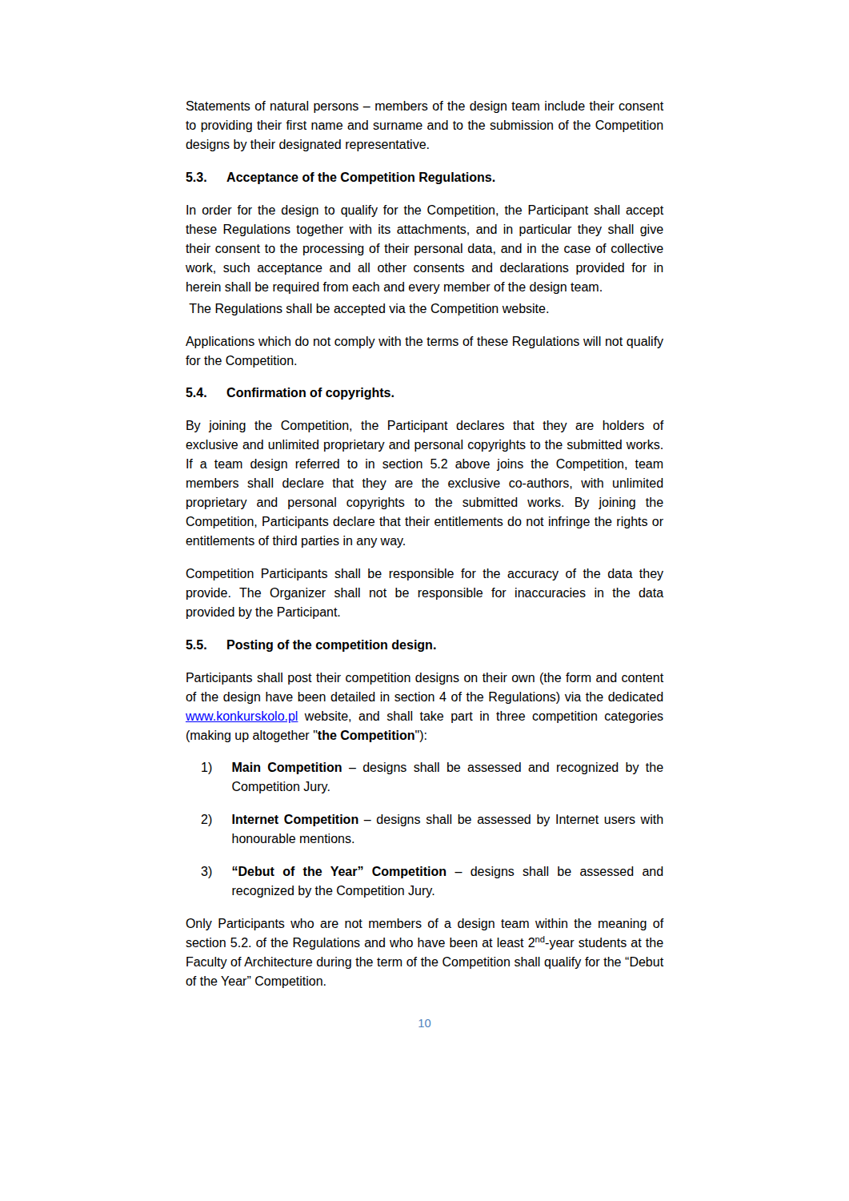Statements of natural persons – members of the design team include their consent to providing their first name and surname and to the submission of the Competition designs by their designated representative.
5.3. Acceptance of the Competition Regulations.
In order for the design to qualify for the Competition, the Participant shall accept these Regulations together with its attachments, and in particular they shall give their consent to the processing of their personal data, and in the case of collective work, such acceptance and all other consents and declarations provided for in herein shall be required from each and every member of the design team.
The Regulations shall be accepted via the Competition website.
Applications which do not comply with the terms of these Regulations will not qualify for the Competition.
5.4. Confirmation of copyrights.
By joining the Competition, the Participant declares that they are holders of exclusive and unlimited proprietary and personal copyrights to the submitted works. If a team design referred to in section 5.2 above joins the Competition, team members shall declare that they are the exclusive co-authors, with unlimited proprietary and personal copyrights to the submitted works. By joining the Competition, Participants declare that their entitlements do not infringe the rights or entitlements of third parties in any way.
Competition Participants shall be responsible for the accuracy of the data they provide. The Organizer shall not be responsible for inaccuracies in the data provided by the Participant.
5.5. Posting of the competition design.
Participants shall post their competition designs on their own (the form and content of the design have been detailed in section 4 of the Regulations) via the dedicated www.konkurskolo.pl website, and shall take part in three competition categories (making up altogether "the Competition"):
Main Competition – designs shall be assessed and recognized by the Competition Jury.
Internet Competition – designs shall be assessed by Internet users with honourable mentions.
“Debut of the Year” Competition – designs shall be assessed and recognized by the Competition Jury.
Only Participants who are not members of a design team within the meaning of section 5.2. of the Regulations and who have been at least 2nd-year students at the Faculty of Architecture during the term of the Competition shall qualify for the “Debut of the Year” Competition.
10